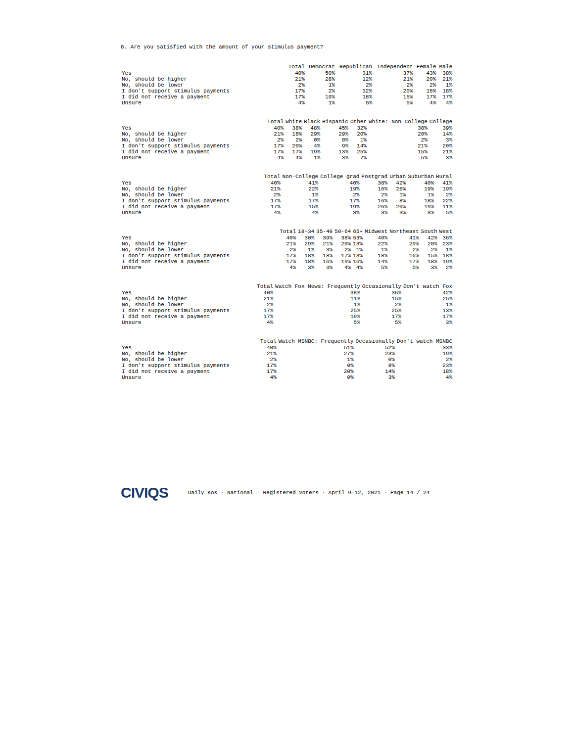8. Are you satisfied with the amount of your stimulus payment?
| | Total | Democrat | Republican | Independent | Female | Male |
| --- | --- | --- | --- | --- | --- | --- |
| Yes | 40% | 50% | 31% | 37% | 43% | 38% |
| No, should be higher | 21% | 28% | 12% | 21% | 20% | 21% |
| No, should be lower | 2% | 1% | 2% | 2% | 2% | 1% |
| I don't support stimulus payments | 17% | 2% | 32% | 20% | 15% | 18% |
| I did not receive a payment | 17% | 19% | 18% | 15% | 17% | 17% |
| Unsure | 4% | 1% | 5% | 5% | 4% | 4% |
| | Total | White | Black | Hispanic | Other | White: Non-College | College |
| --- | --- | --- | --- | --- | --- | --- | --- |
| Yes | 40% | 38% | 48% | 45% | 32% | 38% | 39% |
| No, should be higher | 21% | 18% | 29% | 29% | 20% | 20% | 14% |
| No, should be lower | 2% | 2% | 0% | 0% | 1% | 2% | 3% |
| I don't support stimulus payments | 17% | 20% | 4% | 9% | 14% | 21% | 20% |
| I did not receive a payment | 17% | 17% | 19% | 13% | 25% | 15% | 21% |
| Unsure | 4% | 4% | 1% | 3% | 7% | 5% | 3% |
| | Total | Non-College | College grad | Postgrad | Urban | Suburban | Rural |
| --- | --- | --- | --- | --- | --- | --- | --- |
| Yes | 40% | 41% | 40% | 38% | 42% | 40% | 41% |
| No, should be higher | 21% | 22% | 19% | 16% | 26% | 19% | 19% |
| No, should be lower | 2% | 1% | 2% | 2% | 1% | 1% | 2% |
| I don't support stimulus payments | 17% | 17% | 17% | 16% | 8% | 18% | 22% |
| I did not receive a payment | 17% | 15% | 19% | 26% | 20% | 19% | 11% |
| Unsure | 4% | 4% | 3% | 3% | 3% | 3% | 5% |
| | Total | 18-34 | 35-49 | 50-64 | 65+ | Midwest | Northeast | South | West |
| --- | --- | --- | --- | --- | --- | --- | --- | --- | --- |
| Yes | 40% | 30% | 39% | 38% | 53% | 40% | 41% | 42% | 36% |
| No, should be higher | 21% | 29% | 21% | 20% | 13% | 22% | 20% | 20% | 23% |
| No, should be lower | 2% | 1% | 3% | 2% | 1% | 1% | 2% | 2% | 1% |
| I don't support stimulus payments | 17% | 18% | 18% | 17% | 13% | 18% | 16% | 15% | 18% |
| I did not receive a payment | 17% | 18% | 16% | 19% | 16% | 14% | 17% | 18% | 19% |
| Unsure | 4% | 3% | 3% | 4% | 4% | 5% | 5% | 3% | 2% |
| | Total | Watch Fox News: Frequently | Occasionally | Don't watch Fox |
| --- | --- | --- | --- | --- |
| Yes | 40% | 38% | 36% | 42% |
| No, should be higher | 21% | 11% | 15% | 25% |
| No, should be lower | 2% | 1% | 2% | 1% |
| I don't support stimulus payments | 17% | 25% | 25% | 13% |
| I did not receive a payment | 17% | 19% | 17% | 17% |
| Unsure | 4% | 5% | 5% | 3% |
| | Total | Watch MSNBC: Frequently | Occasionally | Don't watch MSNBC |
| --- | --- | --- | --- | --- |
| Yes | 40% | 51% | 52% | 33% |
| No, should be higher | 21% | 27% | 23% | 19% |
| No, should be lower | 2% | 1% | 0% | 2% |
| I don't support stimulus payments | 17% | 0% | 8% | 23% |
| I did not receive a payment | 17% | 20% | 14% | 18% |
| Unsure | 4% | 0% | 3% | 4% |
CIVIQS
Daily Kos · National - Registered Voters · April 9-12, 2021 · Page 14 / 24